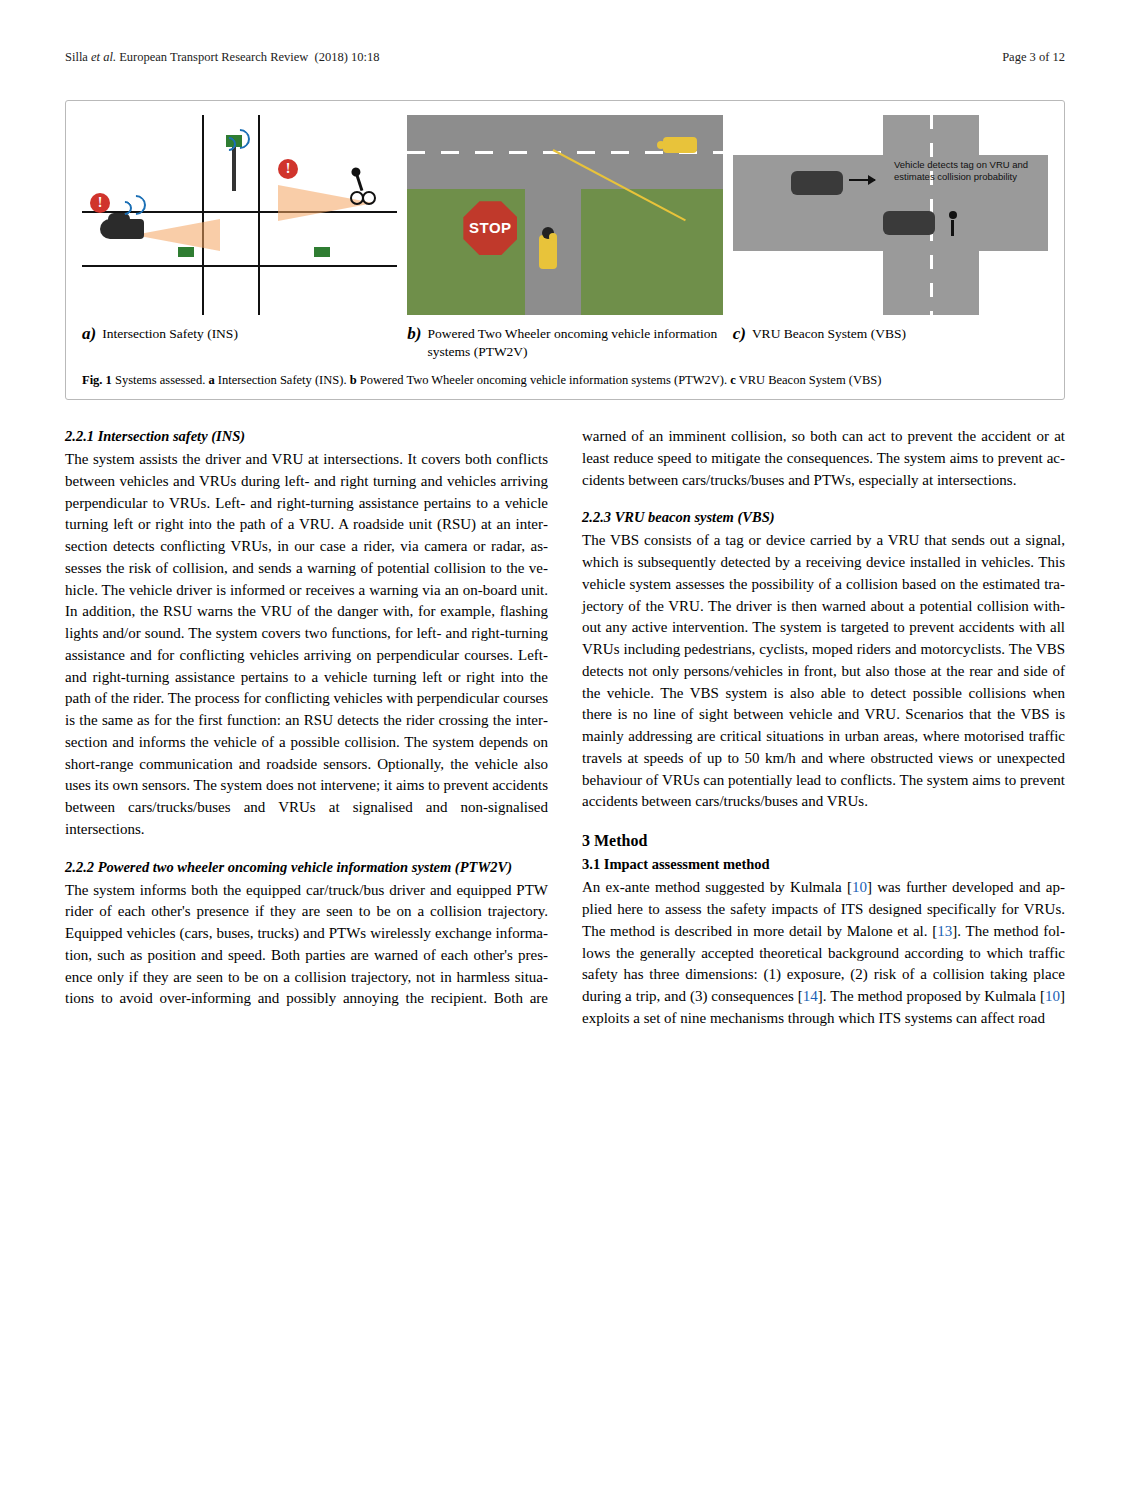Silla et al. European Transport Research Review (2018) 10:18
Page 3 of 12
!
!
a) Intersection Safety (INS)
STOP
b) Powered Two Wheeler oncoming vehicle information systems (PTW2V)
Vehicle detects tag on VRU and estimates collision probability
c) VRU Beacon System (VBS)
Fig. 1 Systems assessed. a Intersection Safety (INS). b Powered Two Wheeler oncoming vehicle information systems (PTW2V). c VRU Beacon System (VBS)
2.2.1 Intersection safety (INS)
The system assists the driver and VRU at intersections. It covers both conflicts between vehicles and VRUs during left- and right turning and vehicles arriving perpendicular to VRUs. Left- and right-turning assistance pertains to a vehicle turning left or right into the path of a VRU. A roadside unit (RSU) at an intersection detects conflicting VRUs, in our case a rider, via camera or radar, assesses the risk of collision, and sends a warning of potential collision to the vehicle. The vehicle driver is informed or receives a warning via an on-board unit. In addition, the RSU warns the VRU of the danger with, for example, flashing lights and/or sound. The system covers two functions, for left- and right-turning assistance and for conflicting vehicles arriving on perpendicular courses. Left- and right-turning assistance pertains to a vehicle turning left or right into the path of the rider. The process for conflicting vehicles with perpendicular courses is the same as for the first function: an RSU detects the rider crossing the intersection and informs the vehicle of a possible collision. The system depends on short-range communication and roadside sensors. Optionally, the vehicle also uses its own sensors. The system does not intervene; it aims to prevent accidents between cars/trucks/buses and VRUs at signalised and non-signalised intersections.
2.2.2 Powered two wheeler oncoming vehicle information system (PTW2V)
The system informs both the equipped car/truck/bus driver and equipped PTW rider of each other's presence if they are seen to be on a collision trajectory. Equipped vehicles (cars, buses, trucks) and PTWs wirelessly exchange information, such as position and speed. Both parties are warned of each other's presence only if they are seen to be on a collision trajectory, not in harmless situations to avoid over-informing and possibly annoying the recipient. Both are warned of an imminent collision, so both can act to prevent the accident or at least reduce speed to mitigate the consequences. The system aims to prevent accidents between cars/trucks/buses and PTWs, especially at intersections.
2.2.3 VRU beacon system (VBS)
The VBS consists of a tag or device carried by a VRU that sends out a signal, which is subsequently detected by a receiving device installed in vehicles. This vehicle system assesses the possibility of a collision based on the estimated trajectory of the VRU. The driver is then warned about a potential collision without any active intervention. The system is targeted to prevent accidents with all VRUs including pedestrians, cyclists, moped riders and motorcyclists. The VBS detects not only persons/vehicles in front, but also those at the rear and side of the vehicle. The VBS system is also able to detect possible collisions when there is no line of sight between vehicle and VRU. Scenarios that the VBS is mainly addressing are critical situations in urban areas, where motorised traffic travels at speeds of up to 50 km/h and where obstructed views or unexpected behaviour of VRUs can potentially lead to conflicts. The system aims to prevent accidents between cars/trucks/buses and VRUs.
3 Method
3.1 Impact assessment method
An ex-ante method suggested by Kulmala [10] was further developed and applied here to assess the safety impacts of ITS designed specifically for VRUs. The method is described in more detail by Malone et al. [13]. The method follows the generally accepted theoretical background according to which traffic safety has three dimensions: (1) exposure, (2) risk of a collision taking place during a trip, and (3) consequences [14]. The method proposed by Kulmala [10] exploits a set of nine mechanisms through which ITS systems can affect road